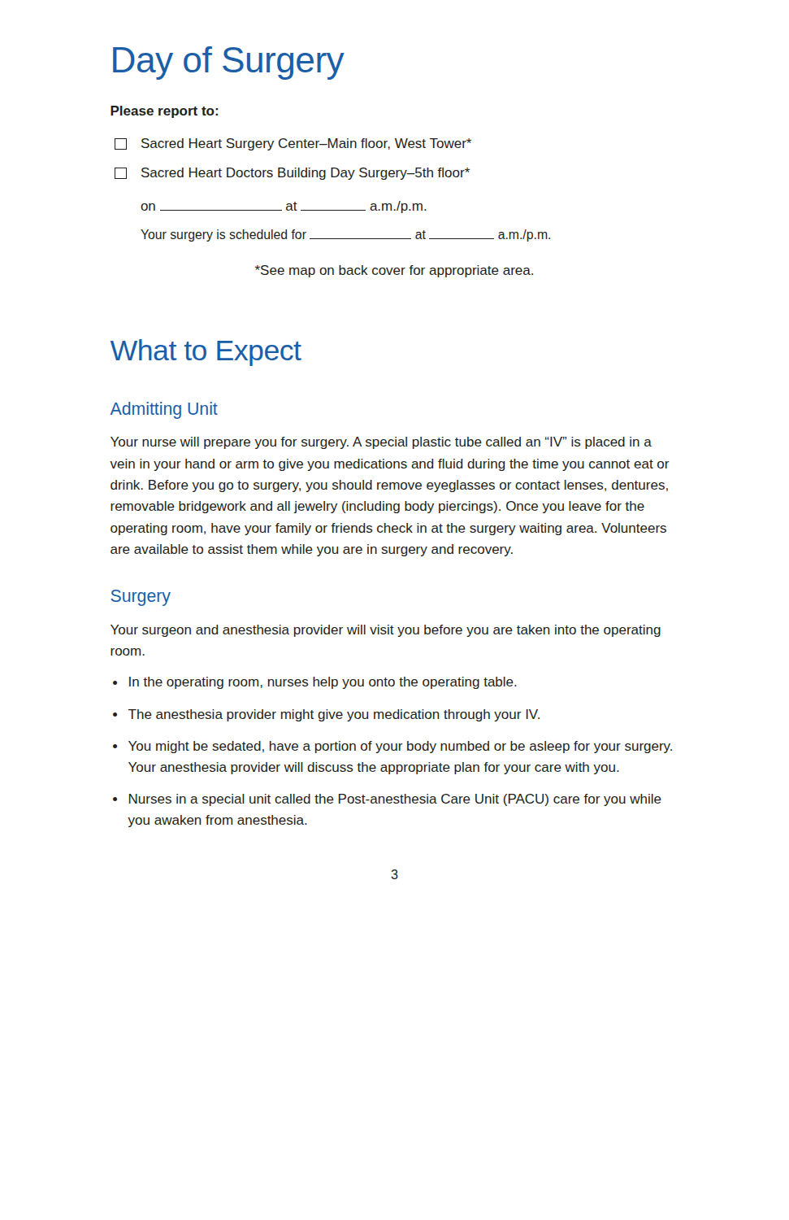Day of Surgery
Please report to:
Sacred Heart Surgery Center–Main floor, West Tower*
Sacred Heart Doctors Building Day Surgery–5th floor*
on at a.m./p.m.
Your surgery is scheduled for at a.m./p.m.
*See map on back cover for appropriate area.
What to Expect
Admitting Unit
Your nurse will prepare you for surgery. A special plastic tube called an “IV” is placed in a vein in your hand or arm to give you medications and fluid during the time you cannot eat or drink. Before you go to surgery, you should remove eyeglasses or contact lenses, dentures, removable bridgework and all jewelry (including body piercings). Once you leave for the operating room, have your family or friends check in at the surgery waiting area. Volunteers are available to assist them while you are in surgery and recovery.
Surgery
Your surgeon and anesthesia provider will visit you before you are taken into the operating room.
In the operating room, nurses help you onto the operating table.
The anesthesia provider might give you medication through your IV.
You might be sedated, have a portion of your body numbed or be asleep for your surgery. Your anesthesia provider will discuss the appropriate plan for your care with you.
Nurses in a special unit called the Post-anesthesia Care Unit (PACU) care for you while you awaken from anesthesia.
3